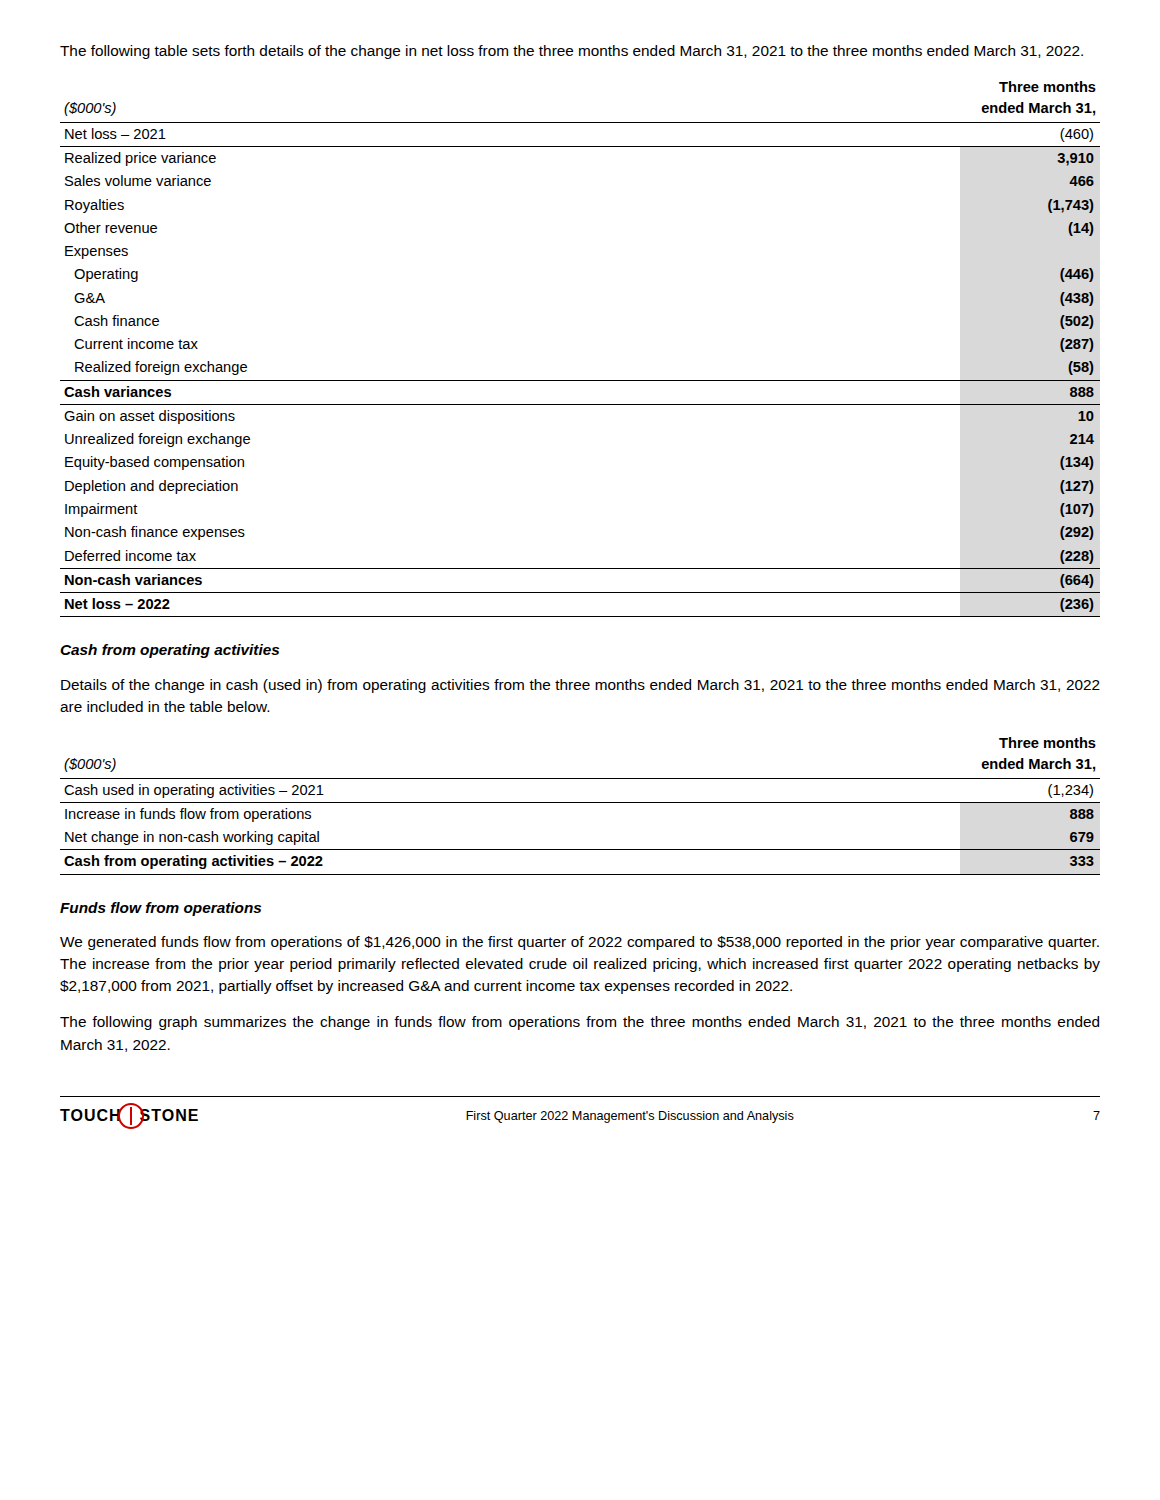The following table sets forth details of the change in net loss from the three months ended March 31, 2021 to the three months ended March 31, 2022.
| ($000's) | Three months ended March 31, |
| Net loss – 2021 | (460) |
| Realized price variance | 3,910 |
| Sales volume variance | 466 |
| Royalties | (1,743) |
| Other revenue | (14) |
| Expenses | |
| Operating | (446) |
| G&A | (438) |
| Cash finance | (502) |
| Current income tax | (287) |
| Realized foreign exchange | (58) |
| Cash variances | 888 |
| Gain on asset dispositions | 10 |
| Unrealized foreign exchange | 214 |
| Equity-based compensation | (134) |
| Depletion and depreciation | (127) |
| Impairment | (107) |
| Non-cash finance expenses | (292) |
| Deferred income tax | (228) |
| Non-cash variances | (664) |
| Net loss – 2022 | (236) |
Cash from operating activities
Details of the change in cash (used in) from operating activities from the three months ended March 31, 2021 to the three months ended March 31, 2022 are included in the table below.
| ($000's) | Three months ended March 31, |
| Cash used in operating activities – 2021 | (1,234) |
| Increase in funds flow from operations | 888 |
| Net change in non-cash working capital | 679 |
| Cash from operating activities – 2022 | 333 |
Funds flow from operations
We generated funds flow from operations of $1,426,000 in the first quarter of 2022 compared to $538,000 reported in the prior year comparative quarter. The increase from the prior year period primarily reflected elevated crude oil realized pricing, which increased first quarter 2022 operating netbacks by $2,187,000 from 2021, partially offset by increased G&A and current income tax expenses recorded in 2022.
The following graph summarizes the change in funds flow from operations from the three months ended March 31, 2021 to the three months ended March 31, 2022.
TOUCH STONE
First Quarter 2022 Management's Discussion and Analysis
7